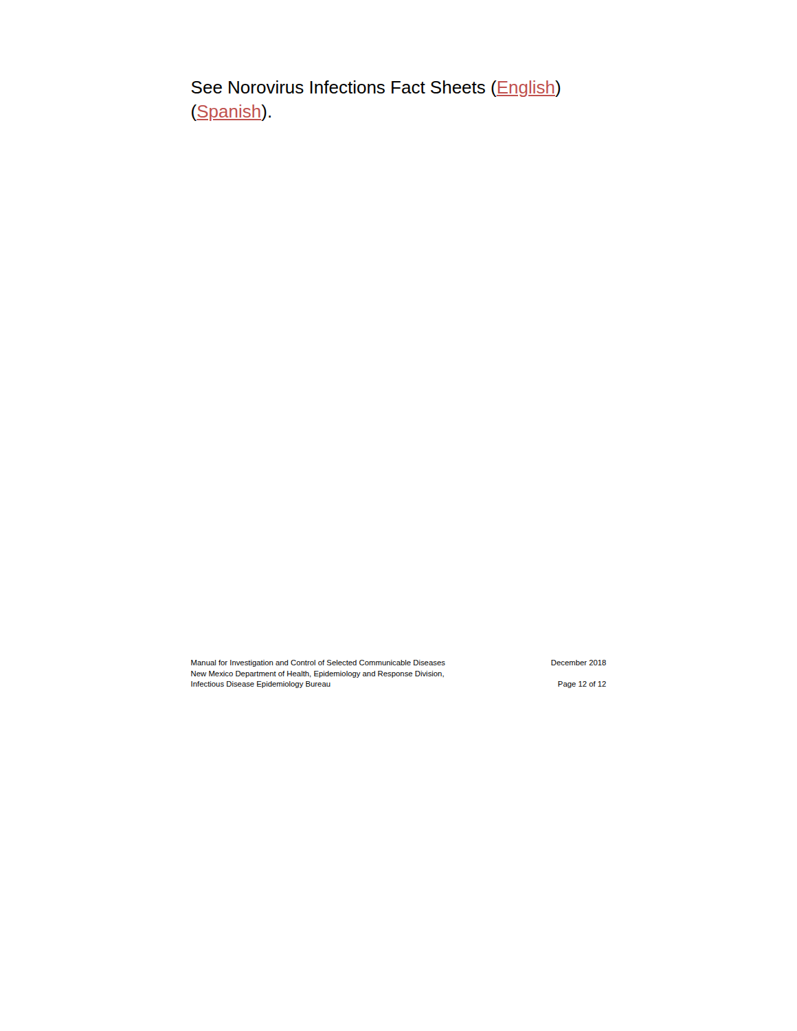See Norovirus Infections Fact Sheets (English) (Spanish).
Manual for Investigation and Control of Selected Communicable Diseases
New Mexico Department of Health, Epidemiology and Response Division,
Infectious Disease Epidemiology Bureau
December 2018
Page 12 of 12